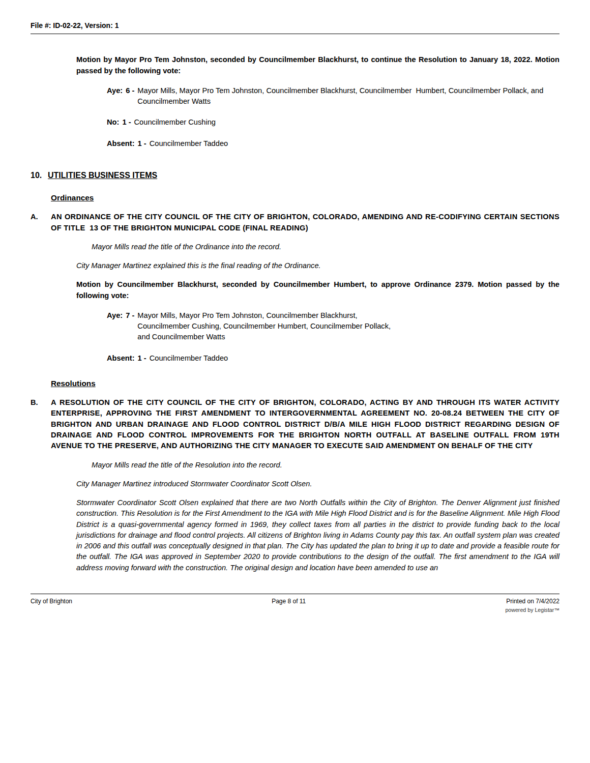File #: ID-02-22, Version: 1
Motion by Mayor Pro Tem Johnston, seconded by Councilmember Blackhurst, to continue the Resolution to January 18, 2022. Motion passed by the following vote:
| Aye: | 6 - | Mayor Mills, Mayor Pro Tem Johnston, Councilmember Blackhurst, Councilmember Humbert, Councilmember Pollack, and Councilmember Watts |
| No: | 1 - | Councilmember Cushing |
| Absent: | 1 - | Councilmember Taddeo |
10. UTILITIES BUSINESS ITEMS
Ordinances
A.
AN ORDINANCE OF THE CITY COUNCIL OF THE CITY OF BRIGHTON, COLORADO, AMENDING AND RE-CODIFYING CERTAIN SECTIONS OF TITLE 13 OF THE BRIGHTON MUNICIPAL CODE (FINAL READING)
Mayor Mills read the title of the Ordinance into the record.
City Manager Martinez explained this is the final reading of the Ordinance.
Motion by Councilmember Blackhurst, seconded by Councilmember Humbert, to approve Ordinance 2379. Motion passed by the following vote:
| Aye: | 7 - | Mayor Mills, Mayor Pro Tem Johnston, Councilmember Blackhurst, Councilmember Cushing, Councilmember Humbert, Councilmember Pollack, and Councilmember Watts |
| Absent: | 1 - | Councilmember Taddeo |
Resolutions
B.
A RESOLUTION OF THE CITY COUNCIL OF THE CITY OF BRIGHTON, COLORADO, ACTING BY AND THROUGH ITS WATER ACTIVITY ENTERPRISE, APPROVING THE FIRST AMENDMENT TO INTERGOVERNMENTAL AGREEMENT NO. 20-08.24 BETWEEN THE CITY OF BRIGHTON AND URBAN DRAINAGE AND FLOOD CONTROL DISTRICT D/B/A MILE HIGH FLOOD DISTRICT REGARDING DESIGN OF DRAINAGE AND FLOOD CONTROL IMPROVEMENTS FOR THE BRIGHTON NORTH OUTFALL AT BASELINE OUTFALL FROM 19TH AVENUE TO THE PRESERVE, AND AUTHORIZING THE CITY MANAGER TO EXECUTE SAID AMENDMENT ON BEHALF OF THE CITY
Mayor Mills read the title of the Resolution into the record.
City Manager Martinez introduced Stormwater Coordinator Scott Olsen.
Stormwater Coordinator Scott Olsen explained that there are two North Outfalls within the City of Brighton. The Denver Alignment just finished construction. This Resolution is for the First Amendment to the IGA with Mile High Flood District and is for the Baseline Alignment. Mile High Flood District is a quasi-governmental agency formed in 1969, they collect taxes from all parties in the district to provide funding back to the local jurisdictions for drainage and flood control projects. All citizens of Brighton living in Adams County pay this tax. An outfall system plan was created in 2006 and this outfall was conceptually designed in that plan. The City has updated the plan to bring it up to date and provide a feasible route for the outfall. The IGA was approved in September 2020 to provide contributions to the design of the outfall. The first amendment to the IGA will address moving forward with the construction. The original design and location have been amended to use an
City of Brighton
Page 8 of 11
Printed on 7/4/2022
powered by Legistar™